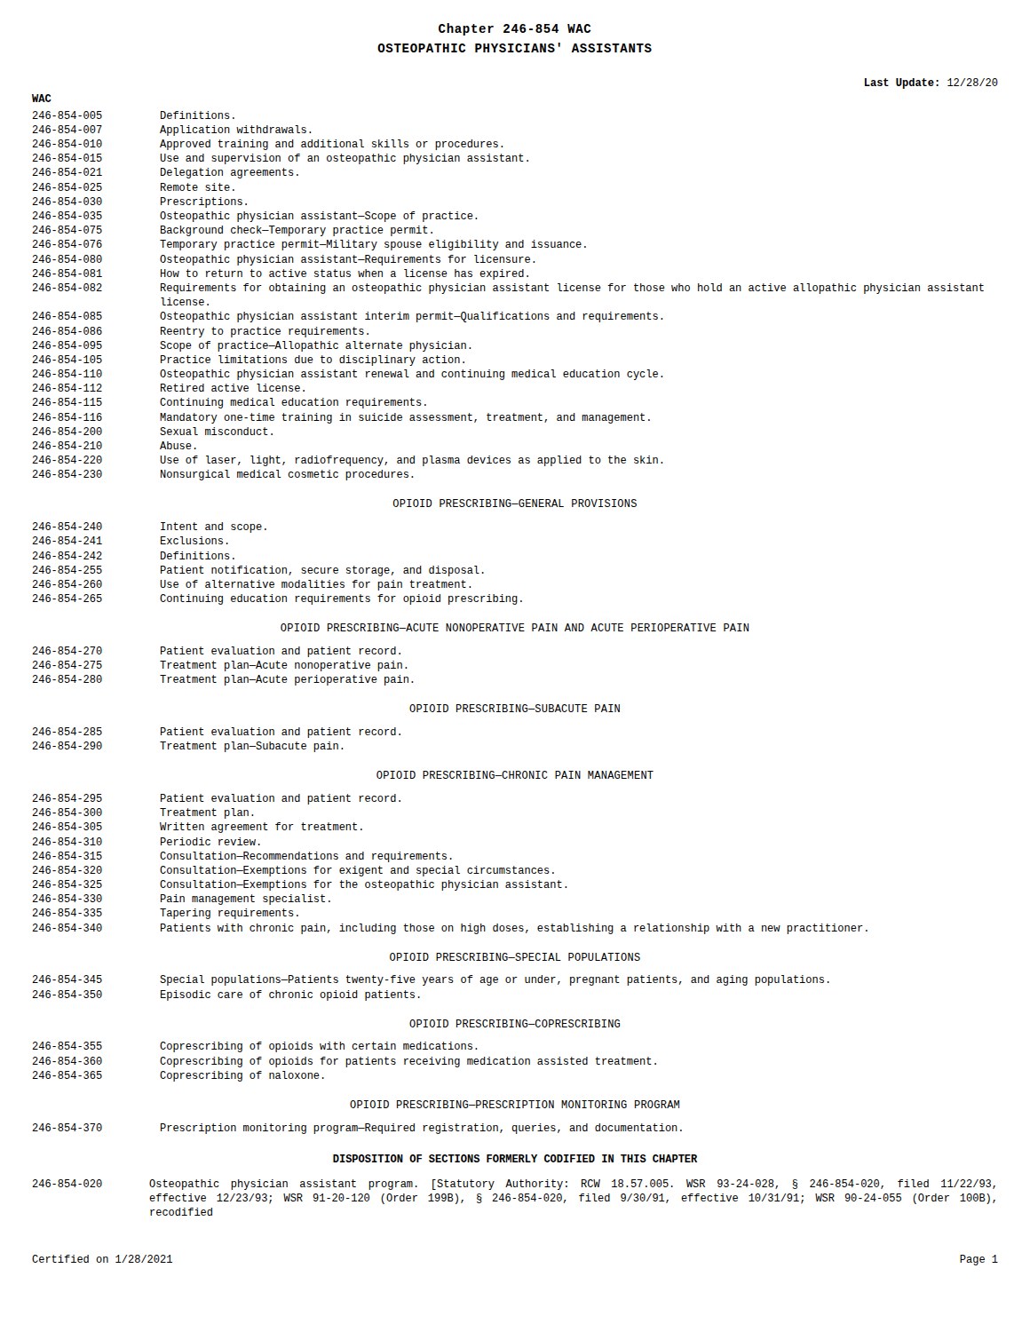Chapter 246-854 WAC
OSTEOPATHIC PHYSICIANS' ASSISTANTS
Last Update: 12/28/20
WAC
| 246-854-005 | Definitions. |
| 246-854-007 | Application withdrawals. |
| 246-854-010 | Approved training and additional skills or procedures. |
| 246-854-015 | Use and supervision of an osteopathic physician assistant. |
| 246-854-021 | Delegation agreements. |
| 246-854-025 | Remote site. |
| 246-854-030 | Prescriptions. |
| 246-854-035 | Osteopathic physician assistant—Scope of practice. |
| 246-854-075 | Background check—Temporary practice permit. |
| 246-854-076 | Temporary practice permit—Military spouse eligibility and issuance. |
| 246-854-080 | Osteopathic physician assistant—Requirements for licensure. |
| 246-854-081 | How to return to active status when a license has expired. |
| 246-854-082 | Requirements for obtaining an osteopathic physician assistant license for those who hold an active allopathic physician assistant license. |
| 246-854-085 | Osteopathic physician assistant interim permit—Qualifications and requirements. |
| 246-854-086 | Reentry to practice requirements. |
| 246-854-095 | Scope of practice—Allopathic alternate physician. |
| 246-854-105 | Practice limitations due to disciplinary action. |
| 246-854-110 | Osteopathic physician assistant renewal and continuing medical education cycle. |
| 246-854-112 | Retired active license. |
| 246-854-115 | Continuing medical education requirements. |
| 246-854-116 | Mandatory one-time training in suicide assessment, treatment, and management. |
| 246-854-200 | Sexual misconduct. |
| 246-854-210 | Abuse. |
| 246-854-220 | Use of laser, light, radiofrequency, and plasma devices as applied to the skin. |
| 246-854-230 | Nonsurgical medical cosmetic procedures. |
OPIOID PRESCRIBING—GENERAL PROVISIONS
| 246-854-240 | Intent and scope. |
| 246-854-241 | Exclusions. |
| 246-854-242 | Definitions. |
| 246-854-255 | Patient notification, secure storage, and disposal. |
| 246-854-260 | Use of alternative modalities for pain treatment. |
| 246-854-265 | Continuing education requirements for opioid prescribing. |
OPIOID PRESCRIBING—ACUTE NONOPERATIVE PAIN AND ACUTE PERIOPERATIVE PAIN
| 246-854-270 | Patient evaluation and patient record. |
| 246-854-275 | Treatment plan—Acute nonoperative pain. |
| 246-854-280 | Treatment plan—Acute perioperative pain. |
OPIOID PRESCRIBING—SUBACUTE PAIN
| 246-854-285 | Patient evaluation and patient record. |
| 246-854-290 | Treatment plan—Subacute pain. |
OPIOID PRESCRIBING—CHRONIC PAIN MANAGEMENT
| 246-854-295 | Patient evaluation and patient record. |
| 246-854-300 | Treatment plan. |
| 246-854-305 | Written agreement for treatment. |
| 246-854-310 | Periodic review. |
| 246-854-315 | Consultation—Recommendations and requirements. |
| 246-854-320 | Consultation—Exemptions for exigent and special circumstances. |
| 246-854-325 | Consultation—Exemptions for the osteopathic physician assistant. |
| 246-854-330 | Pain management specialist. |
| 246-854-335 | Tapering requirements. |
| 246-854-340 | Patients with chronic pain, including those on high doses, establishing a relationship with a new practitioner. |
OPIOID PRESCRIBING—SPECIAL POPULATIONS
| 246-854-345 | Special populations—Patients twenty-five years of age or under, pregnant patients, and aging populations. |
| 246-854-350 | Episodic care of chronic opioid patients. |
OPIOID PRESCRIBING—COPRESCRIBING
| 246-854-355 | Coprescribing of opioids with certain medications. |
| 246-854-360 | Coprescribing of opioids for patients receiving medication assisted treatment. |
| 246-854-365 | Coprescribing of naloxone. |
OPIOID PRESCRIBING—PRESCRIPTION MONITORING PROGRAM
| 246-854-370 | Prescription monitoring program—Required registration, queries, and documentation. |
DISPOSITION OF SECTIONS FORMERLY CODIFIED IN THIS CHAPTER
246-854-020
Osteopathic physician assistant program. [Statutory Authority: RCW 18.57.005. WSR 93-24-028, § 246-854-020, filed 11/22/93, effective 12/23/93; WSR 91-20-120 (Order 199B), § 246-854-020, filed 9/30/91, effective 10/31/91; WSR 90-24-055 (Order 100B), recodified
Certified on 1/28/2021 Page 1